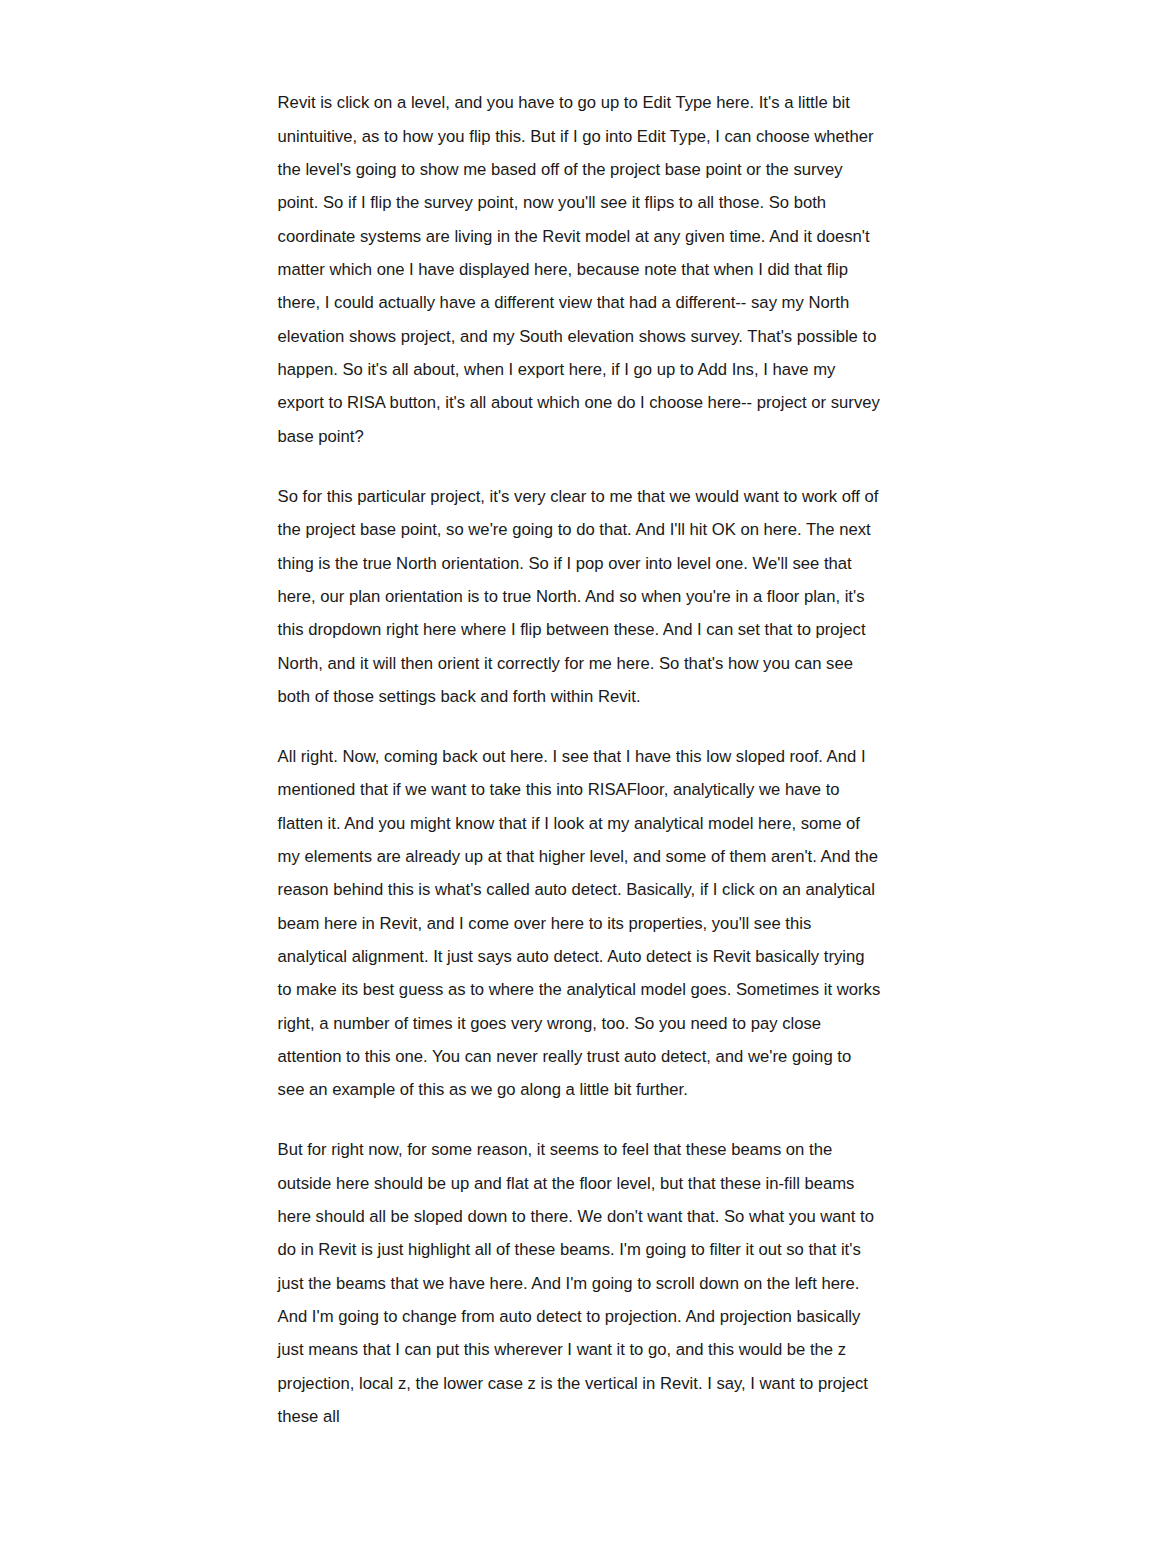Revit is click on a level, and you have to go up to Edit Type here. It's a little bit unintuitive, as to how you flip this. But if I go into Edit Type, I can choose whether the level's going to show me based off of the project base point or the survey point. So if I flip the survey point, now you'll see it flips to all those. So both coordinate systems are living in the Revit model at any given time. And it doesn't matter which one I have displayed here, because note that when I did that flip there, I could actually have a different view that had a different-- say my North elevation shows project, and my South elevation shows survey. That's possible to happen. So it's all about, when I export here, if I go up to Add Ins, I have my export to RISA button, it's all about which one do I choose here-- project or survey base point?
So for this particular project, it's very clear to me that we would want to work off of the project base point, so we're going to do that. And I'll hit OK on here. The next thing is the true North orientation. So if I pop over into level one. We'll see that here, our plan orientation is to true North. And so when you're in a floor plan, it's this dropdown right here where I flip between these. And I can set that to project North, and it will then orient it correctly for me here. So that's how you can see both of those settings back and forth within Revit.
All right. Now, coming back out here. I see that I have this low sloped roof. And I mentioned that if we want to take this into RISAFloor, analytically we have to flatten it. And you might know that if I look at my analytical model here, some of my elements are already up at that higher level, and some of them aren't. And the reason behind this is what's called auto detect. Basically, if I click on an analytical beam here in Revit, and I come over here to its properties, you'll see this analytical alignment. It just says auto detect. Auto detect is Revit basically trying to make its best guess as to where the analytical model goes. Sometimes it works right, a number of times it goes very wrong, too. So you need to pay close attention to this one. You can never really trust auto detect, and we're going to see an example of this as we go along a little bit further.
But for right now, for some reason, it seems to feel that these beams on the outside here should be up and flat at the floor level, but that these in-fill beams here should all be sloped down to there. We don't want that. So what you want to do in Revit is just highlight all of these beams. I'm going to filter it out so that it's just the beams that we have here. And I'm going to scroll down on the left here. And I'm going to change from auto detect to projection. And projection basically just means that I can put this wherever I want it to go, and this would be the z projection, local z, the lower case z is the vertical in Revit. I say, I want to project these all